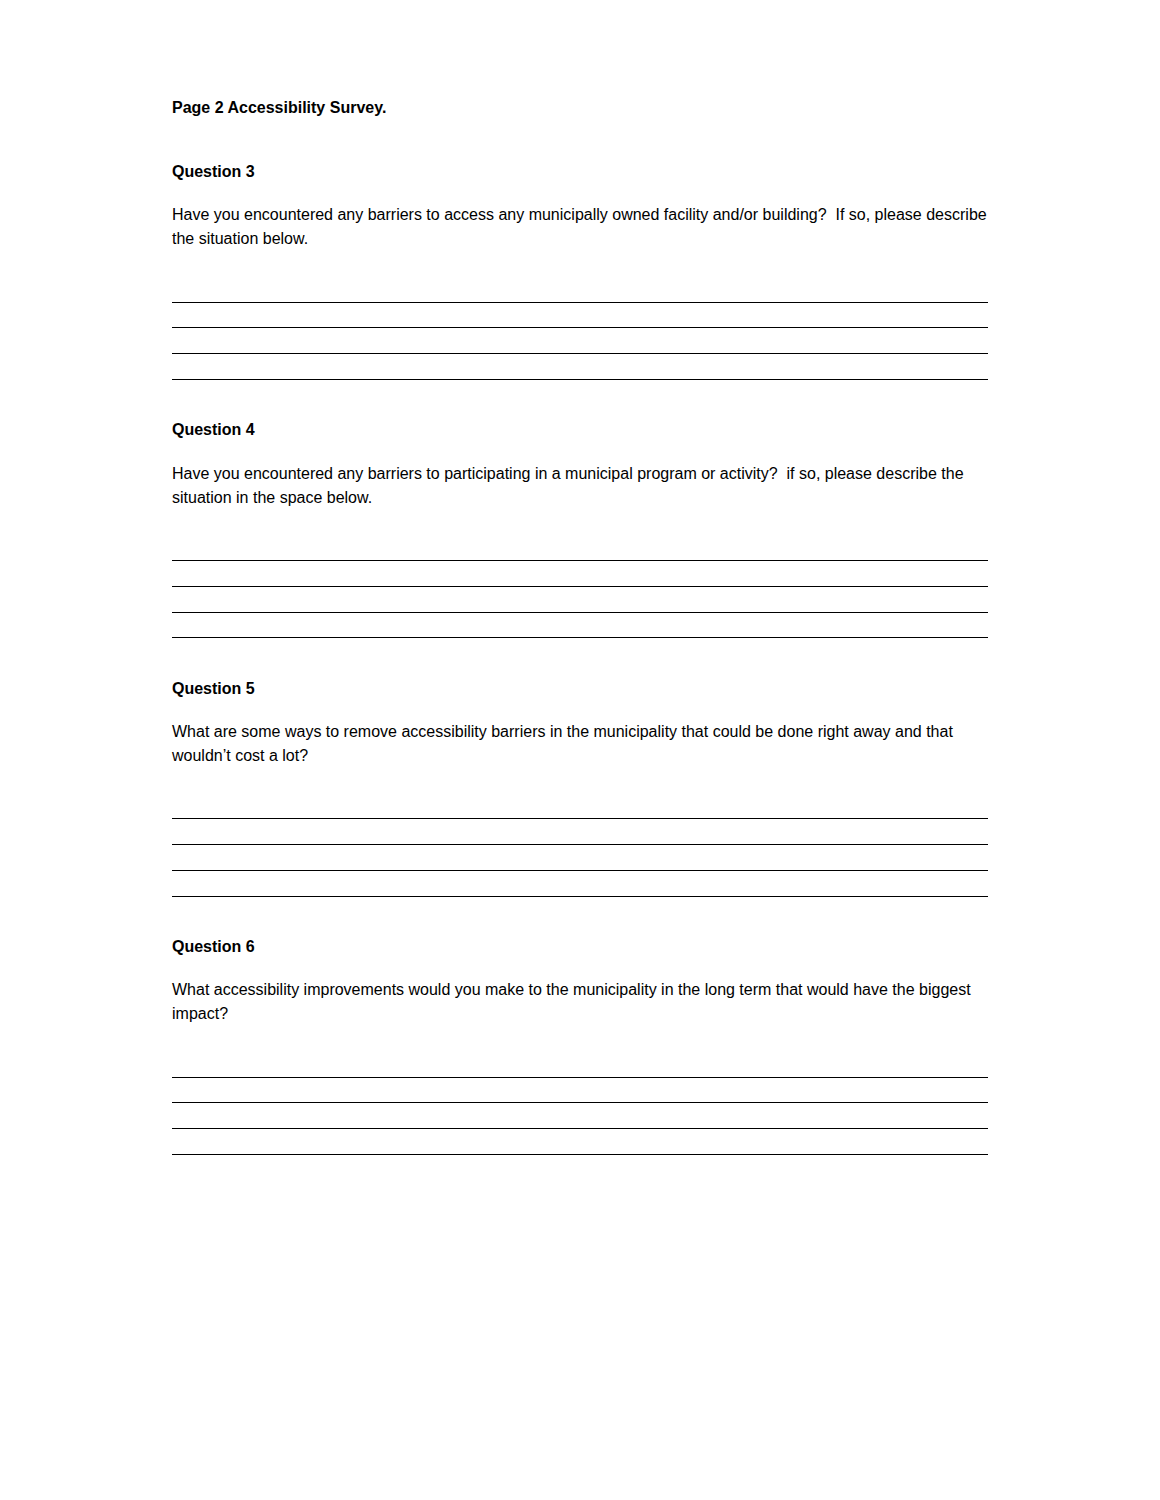Page 2 Accessibility Survey.
Question 3
Have you encountered any barriers to access any municipally owned facility and/or building? If so, please describe the situation below.
Question 4
Have you encountered any barriers to participating in a municipal program or activity? if so, please describe the situation in the space below.
Question 5
What are some ways to remove accessibility barriers in the municipality that could be done right away and that wouldn’t cost a lot?
Question 6
What accessibility improvements would you make to the municipality in the long term that would have the biggest impact?